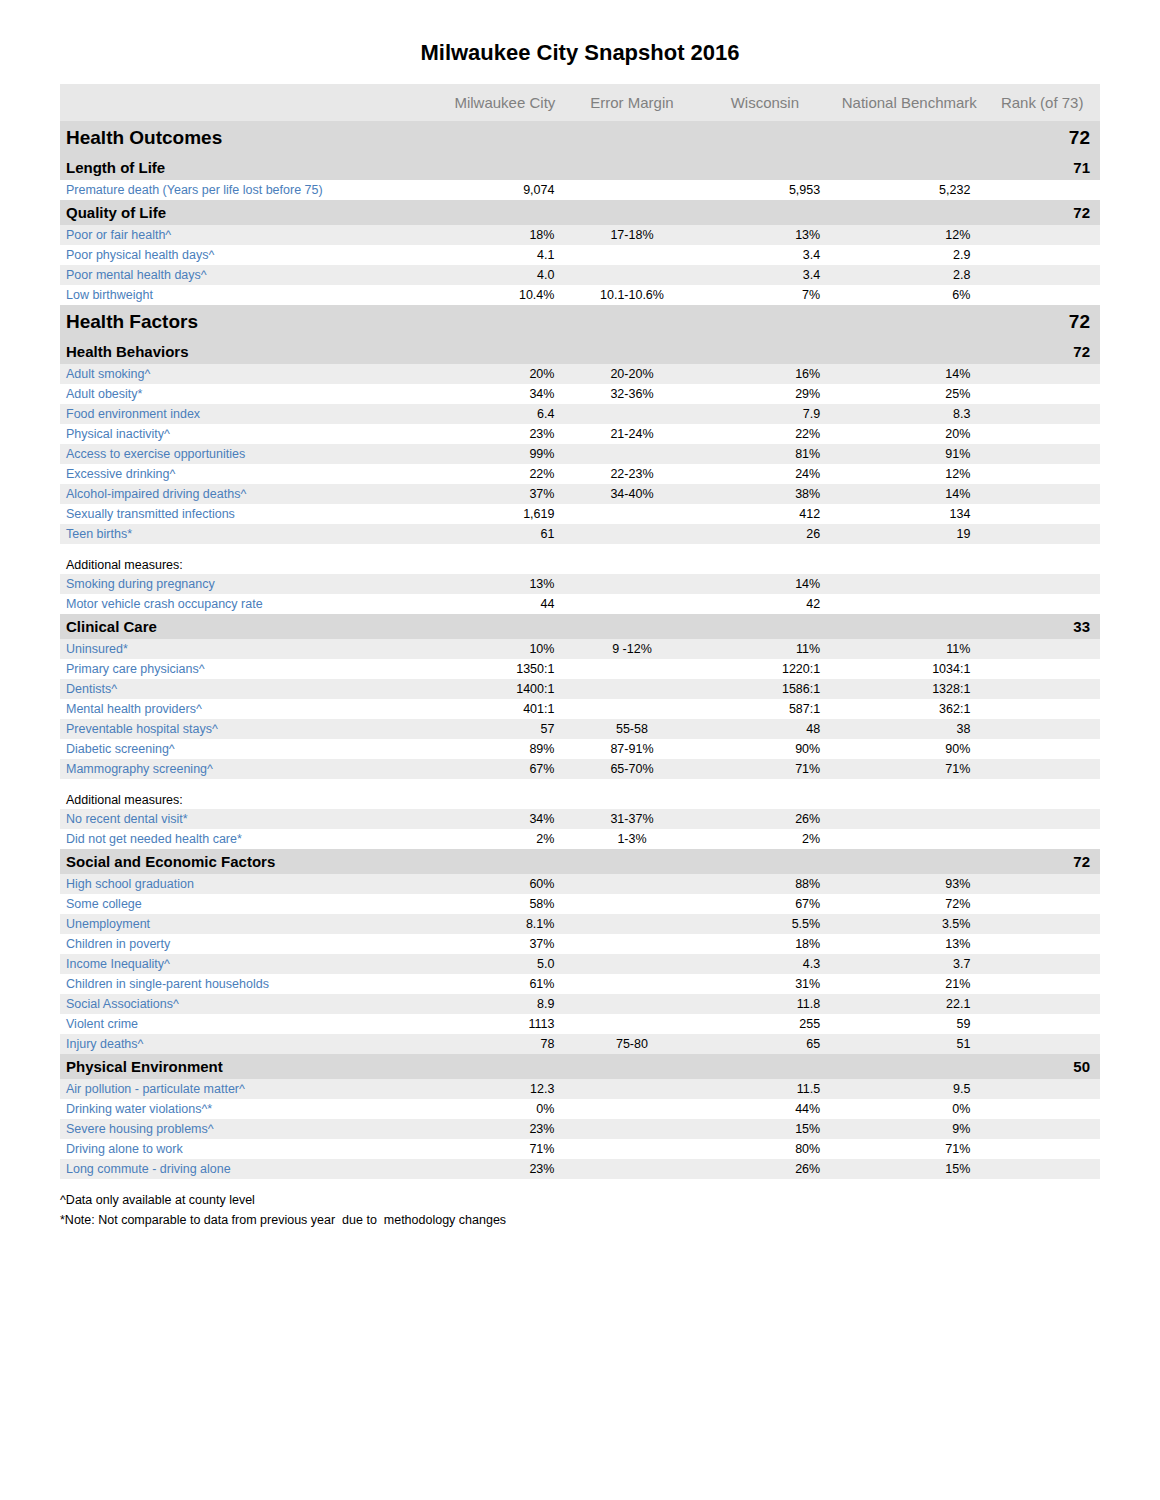Milwaukee City Snapshot 2016
| | Milwaukee City | Error Margin | Wisconsin | National Benchmark | Rank (of 73) |
| --- | --- | --- | --- | --- | --- |
| Health Outcomes | | | | | 72 |
| Length of Life | | | | | 71 |
| Premature death (Years per life lost before 75) | 9,074 | | 5,953 | 5,232 | |
| Quality of Life | | | | | 72 |
| Poor or fair health^ | 18% | 17-18% | 13% | 12% | |
| Poor physical health days^ | 4.1 | | 3.4 | 2.9 | |
| Poor mental health days^ | 4.0 | | 3.4 | 2.8 | |
| Low birthweight | 10.4% | 10.1-10.6% | 7% | 6% | |
| Health Factors | | | | | 72 |
| Health Behaviors | | | | | 72 |
| Adult smoking^ | 20% | 20-20% | 16% | 14% | |
| Adult obesity* | 34% | 32-36% | 29% | 25% | |
| Food environment index | 6.4 | | 7.9 | 8.3 | |
| Physical inactivity^ | 23% | 21-24% | 22% | 20% | |
| Access to exercise opportunities | 99% | | 81% | 91% | |
| Excessive drinking^ | 22% | 22-23% | 24% | 12% | |
| Alcohol-impaired driving deaths^ | 37% | 34-40% | 38% | 14% | |
| Sexually transmitted infections | 1,619 | | 412 | 134 | |
| Teen births* | 61 | | 26 | 19 | |
| Additional measures: |
| Smoking during pregnancy | 13% | | 14% | | |
| Motor vehicle crash occupancy rate | 44 | | 42 | | |
| Clinical Care | | | | | 33 |
| Uninsured* | 10% | 9 -12% | 11% | 11% | |
| Primary care physicians^ | 1350:1 | | 1220:1 | 1034:1 | |
| Dentists^ | 1400:1 | | 1586:1 | 1328:1 | |
| Mental health providers^ | 401:1 | | 587:1 | 362:1 | |
| Preventable hospital stays^ | 57 | 55-58 | 48 | 38 | |
| Diabetic screening^ | 89% | 87-91% | 90% | 90% | |
| Mammography screening^ | 67% | 65-70% | 71% | 71% | |
| Additional measures: |
| No recent dental visit* | 34% | 31-37% | 26% | | |
| Did not get needed health care* | 2% | 1-3% | 2% | | |
| Social and Economic Factors | | | | | 72 |
| High school graduation | 60% | | 88% | 93% | |
| Some college | 58% | | 67% | 72% | |
| Unemployment | 8.1% | | 5.5% | 3.5% | |
| Children in poverty | 37% | | 18% | 13% | |
| Income Inequality^ | 5.0 | | 4.3 | 3.7 | |
| Children in single-parent households | 61% | | 31% | 21% | |
| Social Associations^ | 8.9 | | 11.8 | 22.1 | |
| Violent crime | 1113 | | 255 | 59 | |
| Injury deaths^ | 78 | 75-80 | 65 | 51 | |
| Physical Environment | | | | | 50 |
| Air pollution - particulate matter^ | 12.3 | | 11.5 | 9.5 | |
| Drinking water violations^* | 0% | | 44% | 0% | |
| Severe housing problems^ | 23% | | 15% | 9% | |
| Driving alone to work | 71% | | 80% | 71% | |
| Long commute - driving alone | 23% | | 26% | 15% | |
^Data only available at county level
*Note: Not comparable to data from previous year due to methodology changes